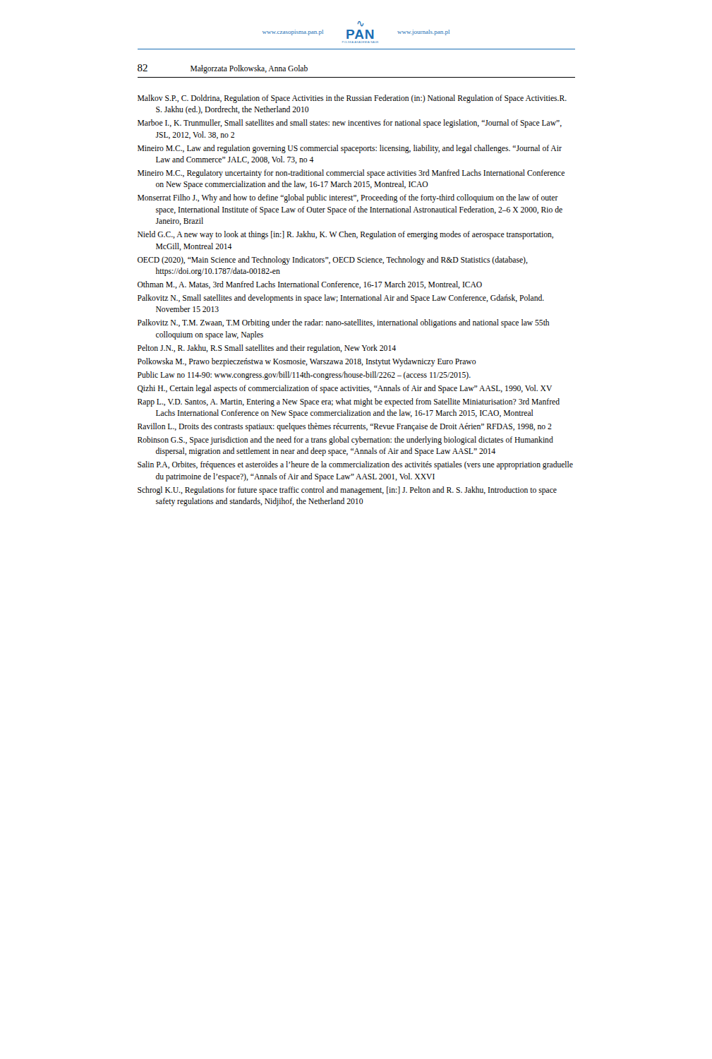www.czasopisma.pan.pl
∿
PAN
POLSKA AKADEMIA NAUK
www.journals.pan.pl
82 Małgorzata Polkowska, Anna Golab
Malkov S.P., C. Doldrina, Regulation of Space Activities in the Russian Federation (in:) National Regulation of Space Activities.R. S. Jakhu (ed.), Dordrecht, the Netherland 2010
Marboe I., K. Trunmuller, Small satellites and small states: new incentives for national space legislation, “Journal of Space Law”, JSL, 2012, Vol. 38, no 2
Mineiro M.C., Law and regulation governing US commercial spaceports: licensing, liability, and legal challenges. “Journal of Air Law and Commerce” JALC, 2008, Vol. 73, no 4
Mineiro M.C., Regulatory uncertainty for non-traditional commercial space activities 3rd Manfred Lachs International Conference on New Space commercialization and the law, 16-17 March 2015, Montreal, ICAO
Monserrat Filho J., Why and how to define “global public interest”, Proceeding of the forty-third colloquium on the law of outer space, International Institute of Space Law of Outer Space of the International Astronautical Federation, 2–6 X 2000, Rio de Janeiro, Brazil
Nield G.C., A new way to look at things [in:] R. Jakhu, K. W Chen, Regulation of emerging modes of aerospace transportation, McGill, Montreal 2014
OECD (2020), “Main Science and Technology Indicators”, OECD Science, Technology and R&D Statistics (database), https://doi.org/10.1787/data-00182-en
Othman M., A. Matas, 3rd Manfred Lachs International Conference, 16-17 March 2015, Montreal, ICAO
Palkovitz N., Small satellites and developments in space law; International Air and Space Law Conference, Gdańsk, Poland. November 15 2013
Palkovitz N., T.M. Zwaan, T.M Orbiting under the radar: nano-satellites, international obligations and national space law 55th colloquium on space law, Naples
Pelton J.N., R. Jakhu, R.S Small satellites and their regulation, New York 2014
Polkowska M., Prawo bezpieczeństwa w Kosmosie, Warszawa 2018, Instytut Wydawniczy Euro Prawo
Public Law no 114-90: www.congress.gov/bill/114th-congress/house-bill/2262 – (access 11/25/2015).
Qizhi H., Certain legal aspects of commercialization of space activities, “Annals of Air and Space Law” AASL, 1990, Vol. XV
Rapp L., V.D. Santos, A. Martin, Entering a New Space era; what might be expected from Satellite Miniaturisation? 3rd Manfred Lachs International Conference on New Space commercialization and the law, 16-17 March 2015, ICAO, Montreal
Ravillon L., Droits des contrasts spatiaux: quelques thèmes récurrents, “Revue Française de Droit Aérien” RFDAS, 1998, no 2
Robinson G.S., Space jurisdiction and the need for a trans global cybernation: the underlying biological dictates of Humankind dispersal, migration and settlement in near and deep space, “Annals of Air and Space Law AASL” 2014
Salin P.A, Orbites, fréquences et asteroïdes a l’heure de la commercialization des activités spatiales (vers une appropriation graduelle du patrimoine de l’espace?), “Annals of Air and Space Law” AASL 2001, Vol. XXVI
Schrogl K.U., Regulations for future space traffic control and management, [in:] J. Pelton and R. S. Jakhu, Introduction to space safety regulations and standards, Nidjihof, the Netherland 2010